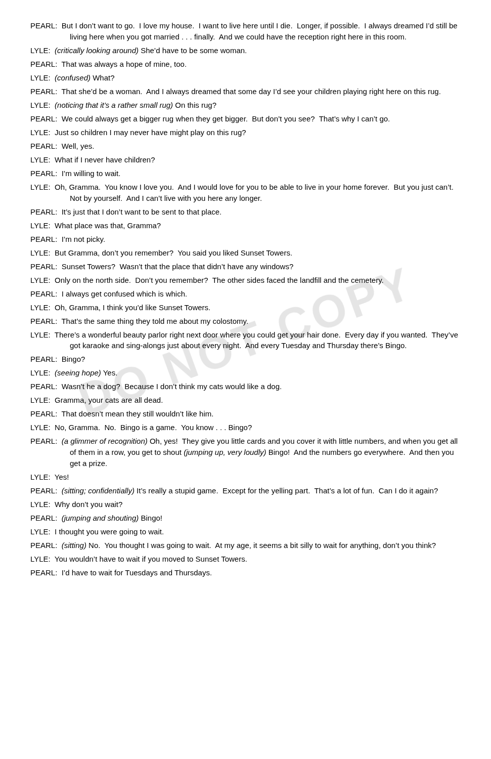DO NOT COPY
PEARL: But I don’t want to go. I love my house. I want to live here until I die. Longer, if possible. I always dreamed I’d still be living here when you got married . . . finally. And we could have the reception right here in this room.
LYLE: (critically looking around) She’d have to be some woman.
PEARL: That was always a hope of mine, too.
LYLE: (confused) What?
PEARL: That she’d be a woman. And I always dreamed that some day I’d see your children playing right here on this rug.
LYLE: (noticing that it’s a rather small rug) On this rug?
PEARL: We could always get a bigger rug when they get bigger. But don’t you see? That’s why I can’t go.
LYLE: Just so children I may never have might play on this rug?
PEARL: Well, yes.
LYLE: What if I never have children?
PEARL: I’m willing to wait.
LYLE: Oh, Gramma. You know I love you. And I would love for you to be able to live in your home forever. But you just can’t. Not by yourself. And I can’t live with you here any longer.
PEARL: It’s just that I don’t want to be sent to that place.
LYLE: What place was that, Gramma?
PEARL: I’m not picky.
LYLE: But Gramma, don’t you remember? You said you liked Sunset Towers.
PEARL: Sunset Towers? Wasn’t that the place that didn’t have any windows?
LYLE: Only on the north side. Don’t you remember? The other sides faced the landfill and the cemetery.
PEARL: I always get confused which is which.
LYLE: Oh, Gramma, I think you’d like Sunset Towers.
PEARL: That’s the same thing they told me about my colostomy.
LYLE: There’s a wonderful beauty parlor right next door where you could get your hair done. Every day if you wanted. They’ve got karaoke and sing-alongs just about every night. And every Tuesday and Thursday there’s Bingo.
PEARL: Bingo?
LYLE: (seeing hope) Yes.
PEARL: Wasn’t he a dog? Because I don’t think my cats would like a dog.
LYLE: Gramma, your cats are all dead.
PEARL: That doesn’t mean they still wouldn’t like him.
LYLE: No, Gramma. No. Bingo is a game. You know . . . Bingo?
PEARL: (a glimmer of recognition) Oh, yes! They give you little cards and you cover it with little numbers, and when you get all of them in a row, you get to shout (jumping up, very loudly) Bingo! And the numbers go everywhere. And then you get a prize.
LYLE: Yes!
PEARL: (sitting; confidentially) It’s really a stupid game. Except for the yelling part. That’s a lot of fun. Can I do it again?
LYLE: Why don’t you wait?
PEARL: (jumping and shouting) Bingo!
LYLE: I thought you were going to wait.
PEARL: (sitting) No. You thought I was going to wait. At my age, it seems a bit silly to wait for anything, don’t you think?
LYLE: You wouldn’t have to wait if you moved to Sunset Towers.
PEARL: I’d have to wait for Tuesdays and Thursdays.